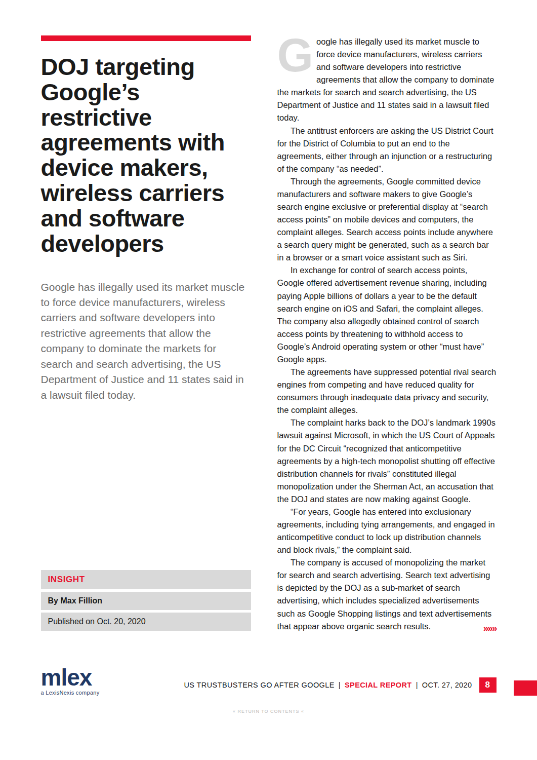DOJ targeting Google’s restrictive agreements with device makers, wireless carriers and software developers
Google has illegally used its market muscle to force device manufacturers, wireless carriers and software developers into restrictive agreements that allow the company to dominate the markets for search and search advertising, the US Department of Justice and 11 states said in a lawsuit filed today.
INSIGHT
By Max Fillion
Published on Oct. 20, 2020
Google has illegally used its market muscle to force device manufacturers, wireless carriers and software developers into restrictive agreements that allow the company to dominate the markets for search and search advertising, the US Department of Justice and 11 states said in a lawsuit filed today.
The antitrust enforcers are asking the US District Court for the District of Columbia to put an end to the agreements, either through an injunction or a restructuring of the company “as needed”.
Through the agreements, Google committed device manufacturers and software makers to give Google’s search engine exclusive or preferential display at “search access points” on mobile devices and computers, the complaint alleges. Search access points include anywhere a search query might be generated, such as a search bar in a browser or a smart voice assistant such as Siri.
In exchange for control of search access points, Google offered advertisement revenue sharing, including paying Apple billions of dollars a year to be the default search engine on iOS and Safari, the complaint alleges. The company also allegedly obtained control of search access points by threatening to withhold access to Google’s Android operating system or other “must have” Google apps.
The agreements have suppressed potential rival search engines from competing and have reduced quality for consumers through inadequate data privacy and security, the complaint alleges.
The complaint harks back to the DOJ’s landmark 1990s lawsuit against Microsoft, in which the US Court of Appeals for the DC Circuit “recognized that anticompetitive agreements by a high-tech monopolist shutting off effective distribution channels for rivals” constituted illegal monopolization under the Sherman Act, an accusation that the DOJ and states are now making against Google.
“For years, Google has entered into exclusionary agreements, including tying arrangements, and engaged in anticompetitive conduct to lock up distribution channels and block rivals,” the complaint said.
The company is accused of monopolizing the market for search and search advertising. Search text advertising is depicted by the DOJ as a sub-market of search advertising, which includes specialized advertisements such as Google Shopping listings and text advertisements that appear above organic search results. »»»
mlex
a LexisNexis company
US TRUSTBUSTERS GO AFTER GOOGLE | SPECIAL REPORT | OCT. 27, 2020
8
« RETURN TO CONTENTS «